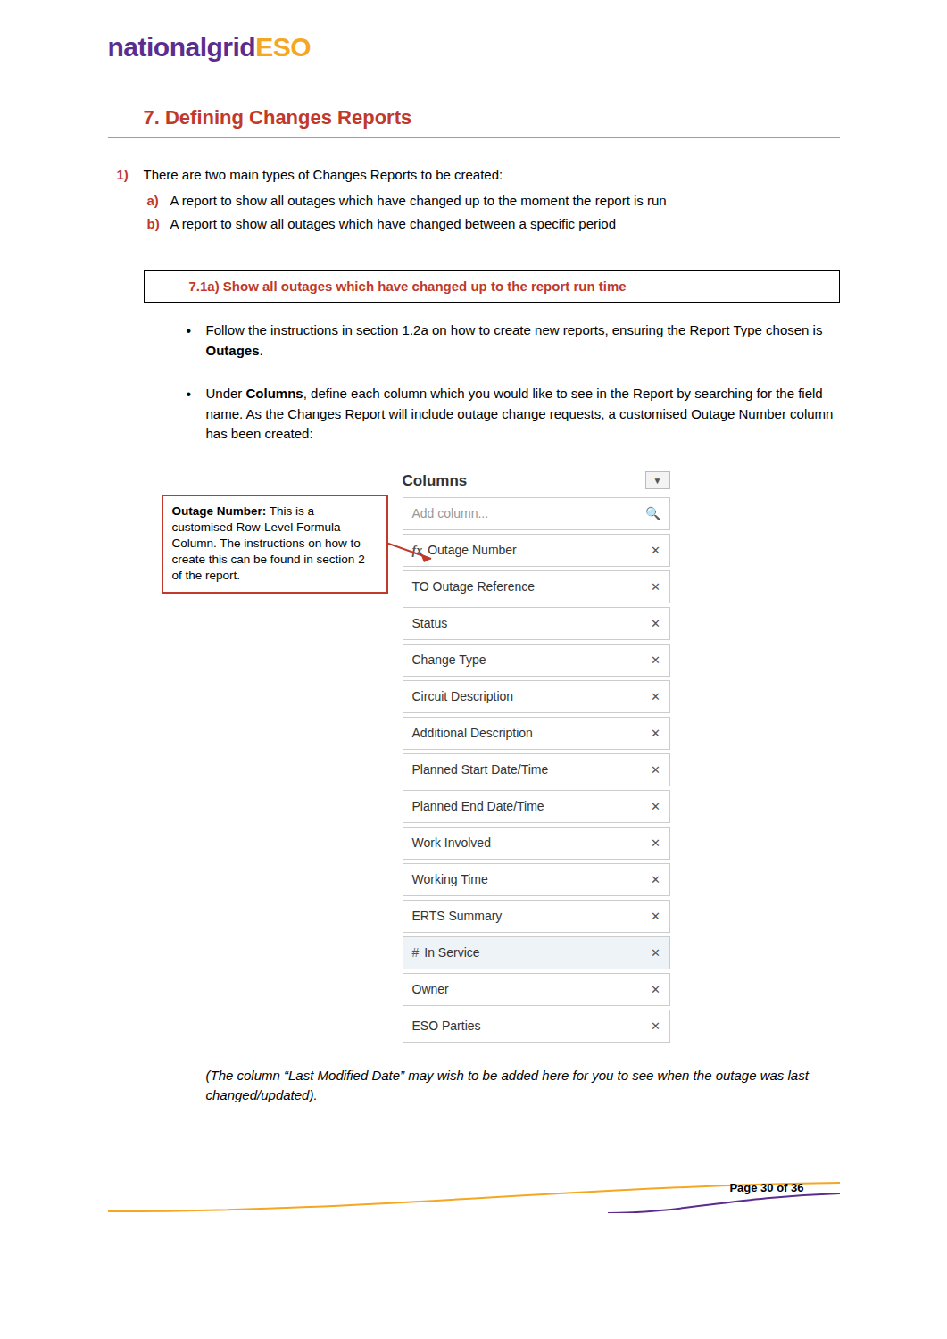national grid ESO
7. Defining Changes Reports
There are two main types of Changes Reports to be created:
A report to show all outages which have changed up to the moment the report is run
A report to show all outages which have changed between a specific period
7.1a) Show all outages which have changed up to the report run time
Follow the instructions in section 1.2a on how to create new reports, ensuring the Report Type chosen is Outages.
Under Columns, define each column which you would like to see in the Report by searching for the field name. As the Changes Report will include outage change requests, a customised Outage Number column has been created:
Outage Number: This is a customised Row-Level Formula Column. The instructions on how to create this can be found in section 2 of the report.
Columns ▼
Add column... 🔍
fx Outage Number✕
TO Outage Reference✕
Status✕
Change Type✕
Circuit Description✕
Additional Description✕
Planned Start Date/Time✕
Planned End Date/Time✕
Work Involved✕
Working Time✕
ERTS Summary✕
#In Service✕
Owner✕
ESO Parties✕
(The column “Last Modified Date” may wish to be added here for you to see when the outage was last changed/updated).
Page 30 of 36